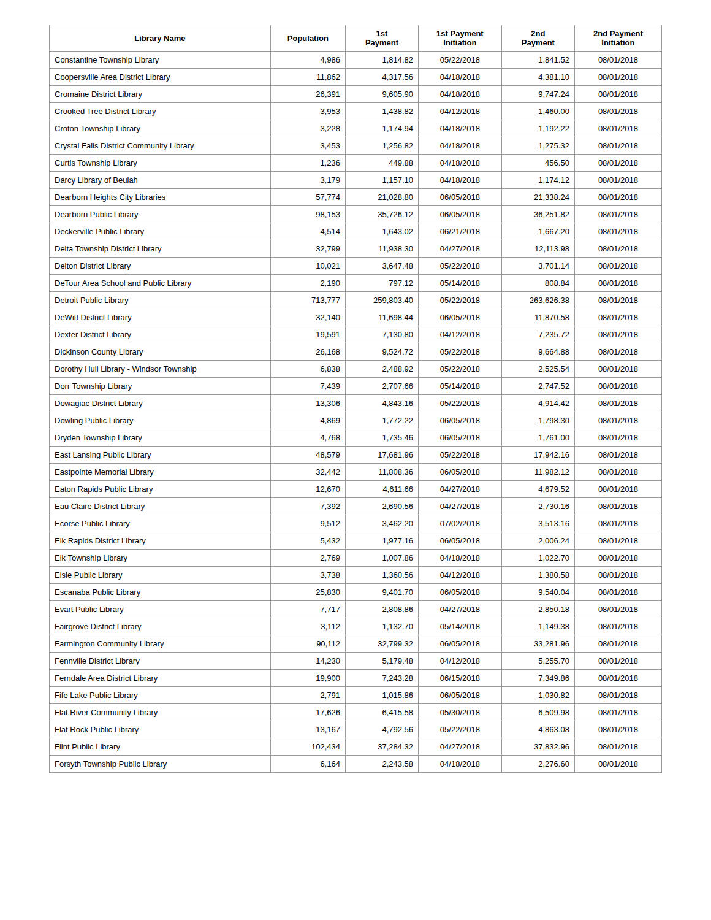Library payments by population
| Library Name | Population | 1st Payment | 1st Payment Initiation | 2nd Payment | 2nd Payment Initiation |
| --- | --- | --- | --- | --- | --- |
| Constantine Township Library | 4,986 | 1,814.82 | 05/22/2018 | 1,841.52 | 08/01/2018 |
| Coopersville Area District Library | 11,862 | 4,317.56 | 04/18/2018 | 4,381.10 | 08/01/2018 |
| Cromaine District Library | 26,391 | 9,605.90 | 04/18/2018 | 9,747.24 | 08/01/2018 |
| Crooked Tree District Library | 3,953 | 1,438.82 | 04/12/2018 | 1,460.00 | 08/01/2018 |
| Croton Township Library | 3,228 | 1,174.94 | 04/18/2018 | 1,192.22 | 08/01/2018 |
| Crystal Falls District Community Library | 3,453 | 1,256.82 | 04/18/2018 | 1,275.32 | 08/01/2018 |
| Curtis Township Library | 1,236 | 449.88 | 04/18/2018 | 456.50 | 08/01/2018 |
| Darcy Library of Beulah | 3,179 | 1,157.10 | 04/18/2018 | 1,174.12 | 08/01/2018 |
| Dearborn Heights City Libraries | 57,774 | 21,028.80 | 06/05/2018 | 21,338.24 | 08/01/2018 |
| Dearborn Public Library | 98,153 | 35,726.12 | 06/05/2018 | 36,251.82 | 08/01/2018 |
| Deckerville Public Library | 4,514 | 1,643.02 | 06/21/2018 | 1,667.20 | 08/01/2018 |
| Delta Township District Library | 32,799 | 11,938.30 | 04/27/2018 | 12,113.98 | 08/01/2018 |
| Delton District Library | 10,021 | 3,647.48 | 05/22/2018 | 3,701.14 | 08/01/2018 |
| DeTour Area School and Public Library | 2,190 | 797.12 | 05/14/2018 | 808.84 | 08/01/2018 |
| Detroit Public Library | 713,777 | 259,803.40 | 05/22/2018 | 263,626.38 | 08/01/2018 |
| DeWitt District Library | 32,140 | 11,698.44 | 06/05/2018 | 11,870.58 | 08/01/2018 |
| Dexter District Library | 19,591 | 7,130.80 | 04/12/2018 | 7,235.72 | 08/01/2018 |
| Dickinson County Library | 26,168 | 9,524.72 | 05/22/2018 | 9,664.88 | 08/01/2018 |
| Dorothy Hull Library - Windsor Township | 6,838 | 2,488.92 | 05/22/2018 | 2,525.54 | 08/01/2018 |
| Dorr Township Library | 7,439 | 2,707.66 | 05/14/2018 | 2,747.52 | 08/01/2018 |
| Dowagiac District Library | 13,306 | 4,843.16 | 05/22/2018 | 4,914.42 | 08/01/2018 |
| Dowling Public Library | 4,869 | 1,772.22 | 06/05/2018 | 1,798.30 | 08/01/2018 |
| Dryden Township Library | 4,768 | 1,735.46 | 06/05/2018 | 1,761.00 | 08/01/2018 |
| East Lansing Public Library | 48,579 | 17,681.96 | 05/22/2018 | 17,942.16 | 08/01/2018 |
| Eastpointe Memorial Library | 32,442 | 11,808.36 | 06/05/2018 | 11,982.12 | 08/01/2018 |
| Eaton Rapids Public Library | 12,670 | 4,611.66 | 04/27/2018 | 4,679.52 | 08/01/2018 |
| Eau Claire District Library | 7,392 | 2,690.56 | 04/27/2018 | 2,730.16 | 08/01/2018 |
| Ecorse Public Library | 9,512 | 3,462.20 | 07/02/2018 | 3,513.16 | 08/01/2018 |
| Elk Rapids District Library | 5,432 | 1,977.16 | 06/05/2018 | 2,006.24 | 08/01/2018 |
| Elk Township Library | 2,769 | 1,007.86 | 04/18/2018 | 1,022.70 | 08/01/2018 |
| Elsie Public Library | 3,738 | 1,360.56 | 04/12/2018 | 1,380.58 | 08/01/2018 |
| Escanaba Public Library | 25,830 | 9,401.70 | 06/05/2018 | 9,540.04 | 08/01/2018 |
| Evart Public Library | 7,717 | 2,808.86 | 04/27/2018 | 2,850.18 | 08/01/2018 |
| Fairgrove District Library | 3,112 | 1,132.70 | 05/14/2018 | 1,149.38 | 08/01/2018 |
| Farmington Community Library | 90,112 | 32,799.32 | 06/05/2018 | 33,281.96 | 08/01/2018 |
| Fennville District Library | 14,230 | 5,179.48 | 04/12/2018 | 5,255.70 | 08/01/2018 |
| Ferndale Area District Library | 19,900 | 7,243.28 | 06/15/2018 | 7,349.86 | 08/01/2018 |
| Fife Lake Public Library | 2,791 | 1,015.86 | 06/05/2018 | 1,030.82 | 08/01/2018 |
| Flat River Community Library | 17,626 | 6,415.58 | 05/30/2018 | 6,509.98 | 08/01/2018 |
| Flat Rock Public Library | 13,167 | 4,792.56 | 05/22/2018 | 4,863.08 | 08/01/2018 |
| Flint Public Library | 102,434 | 37,284.32 | 04/27/2018 | 37,832.96 | 08/01/2018 |
| Forsyth Township Public Library | 6,164 | 2,243.58 | 04/18/2018 | 2,276.60 | 08/01/2018 |